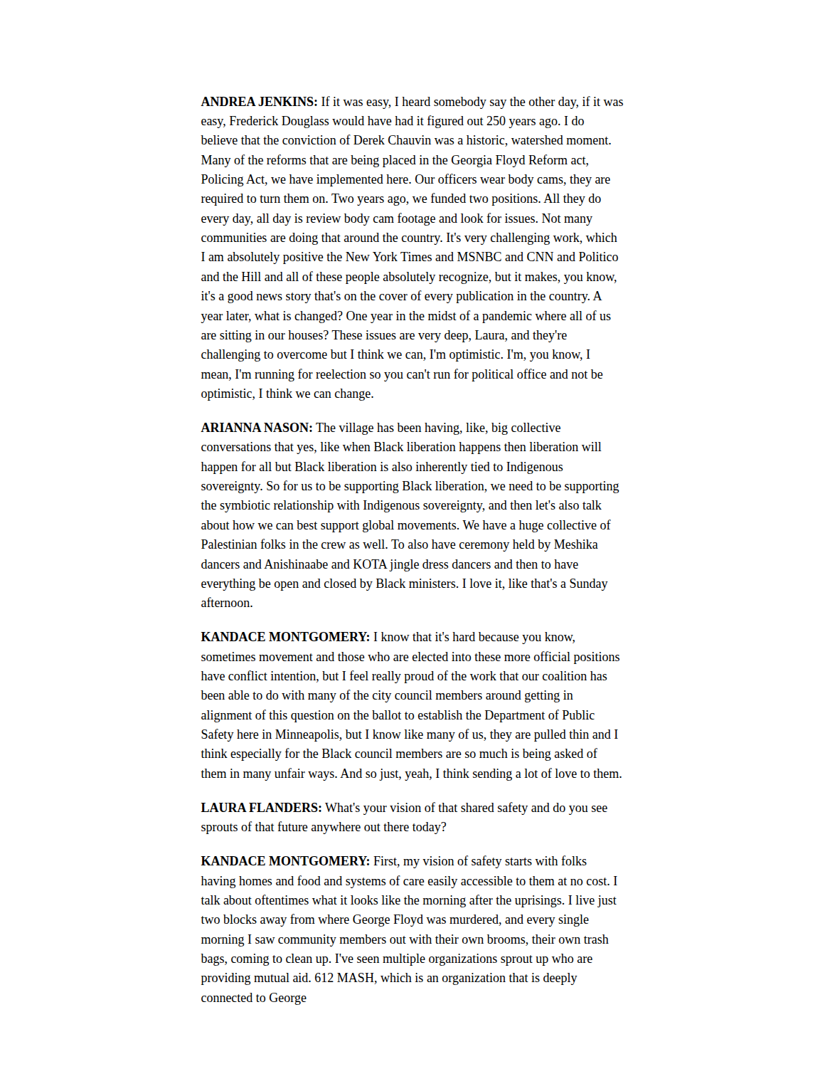ANDREA JENKINS: If it was easy, I heard somebody say the other day, if it was easy, Frederick Douglass would have had it figured out 250 years ago. I do believe that the conviction of Derek Chauvin was a historic, watershed moment. Many of the reforms that are being placed in the Georgia Floyd Reform act, Policing Act, we have implemented here. Our officers wear body cams, they are required to turn them on. Two years ago, we funded two positions. All they do every day, all day is review body cam footage and look for issues. Not many communities are doing that around the country. It's very challenging work, which I am absolutely positive the New York Times and MSNBC and CNN and Politico and the Hill and all of these people absolutely recognize, but it makes, you know, it's a good news story that's on the cover of every publication in the country. A year later, what is changed? One year in the midst of a pandemic where all of us are sitting in our houses? These issues are very deep, Laura, and they're challenging to overcome but I think we can, I'm optimistic. I'm, you know, I mean, I'm running for reelection so you can't run for political office and not be optimistic, I think we can change.
ARIANNA NASON: The village has been having, like, big collective conversations that yes, like when Black liberation happens then liberation will happen for all but Black liberation is also inherently tied to Indigenous sovereignty. So for us to be supporting Black liberation, we need to be supporting the symbiotic relationship with Indigenous sovereignty, and then let's also talk about how we can best support global movements. We have a huge collective of Palestinian folks in the crew as well. To also have ceremony held by Meshika dancers and Anishinaabe and KOTA jingle dress dancers and then to have everything be open and closed by Black ministers. I love it, like that's a Sunday afternoon.
KANDACE MONTGOMERY: I know that it's hard because you know, sometimes movement and those who are elected into these more official positions have conflict intention, but I feel really proud of the work that our coalition has been able to do with many of the city council members around getting in alignment of this question on the ballot to establish the Department of Public Safety here in Minneapolis, but I know like many of us, they are pulled thin and I think especially for the Black council members are so much is being asked of them in many unfair ways. And so just, yeah, I think sending a lot of love to them.
LAURA FLANDERS: What's your vision of that shared safety and do you see sprouts of that future anywhere out there today?
KANDACE MONTGOMERY: First, my vision of safety starts with folks having homes and food and systems of care easily accessible to them at no cost. I talk about oftentimes what it looks like the morning after the uprisings. I live just two blocks away from where George Floyd was murdered, and every single morning I saw community members out with their own brooms, their own trash bags, coming to clean up. I've seen multiple organizations sprout up who are providing mutual aid. 612 MASH, which is an organization that is deeply connected to George